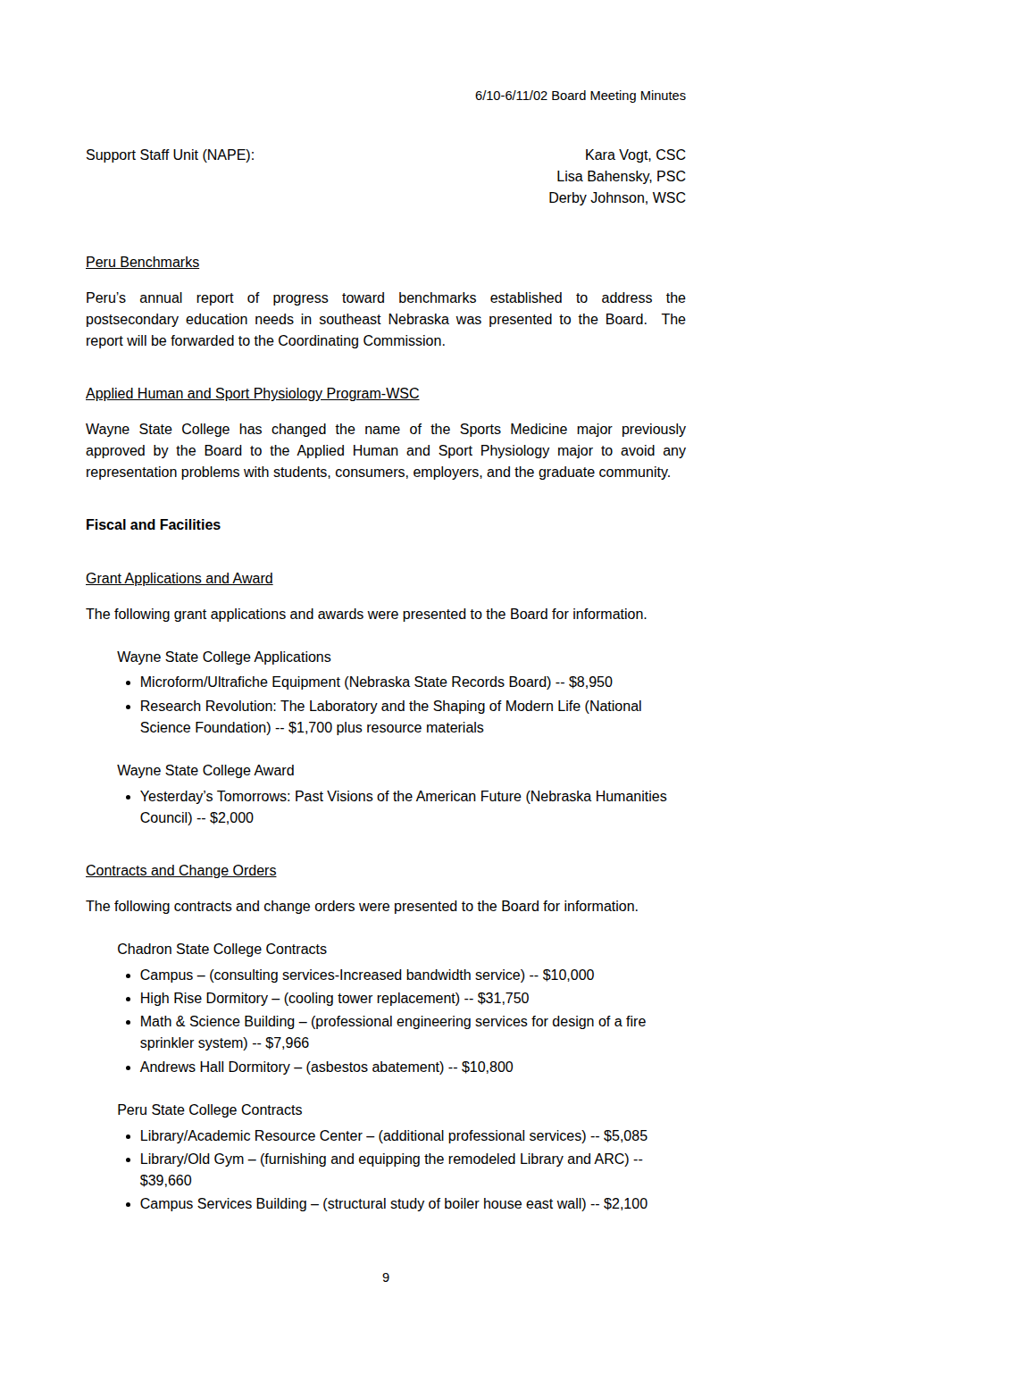6/10-6/11/02 Board Meeting Minutes
Support Staff Unit (NAPE):
Kara Vogt, CSC
Lisa Bahensky, PSC
Derby Johnson, WSC
Peru Benchmarks
Peru’s annual report of progress toward benchmarks established to address the postsecondary education needs in southeast Nebraska was presented to the Board. The report will be forwarded to the Coordinating Commission.
Applied Human and Sport Physiology Program-WSC
Wayne State College has changed the name of the Sports Medicine major previously approved by the Board to the Applied Human and Sport Physiology major to avoid any representation problems with students, consumers, employers, and the graduate community.
Fiscal and Facilities
Grant Applications and Award
The following grant applications and awards were presented to the Board for information.
Wayne State College Applications
Microform/Ultrafiche Equipment (Nebraska State Records Board) -- $8,950
Research Revolution: The Laboratory and the Shaping of Modern Life (National Science Foundation) -- $1,700 plus resource materials
Wayne State College Award
Yesterday’s Tomorrows: Past Visions of the American Future (Nebraska Humanities Council) -- $2,000
Contracts and Change Orders
The following contracts and change orders were presented to the Board for information.
Chadron State College Contracts
Campus – (consulting services-Increased bandwidth service) -- $10,000
High Rise Dormitory – (cooling tower replacement) -- $31,750
Math & Science Building – (professional engineering services for design of a fire sprinkler system) -- $7,966
Andrews Hall Dormitory – (asbestos abatement) -- $10,800
Peru State College Contracts
Library/Academic Resource Center – (additional professional services) -- $5,085
Library/Old Gym – (furnishing and equipping the remodeled Library and ARC) -- $39,660
Campus Services Building – (structural study of boiler house east wall) -- $2,100
9